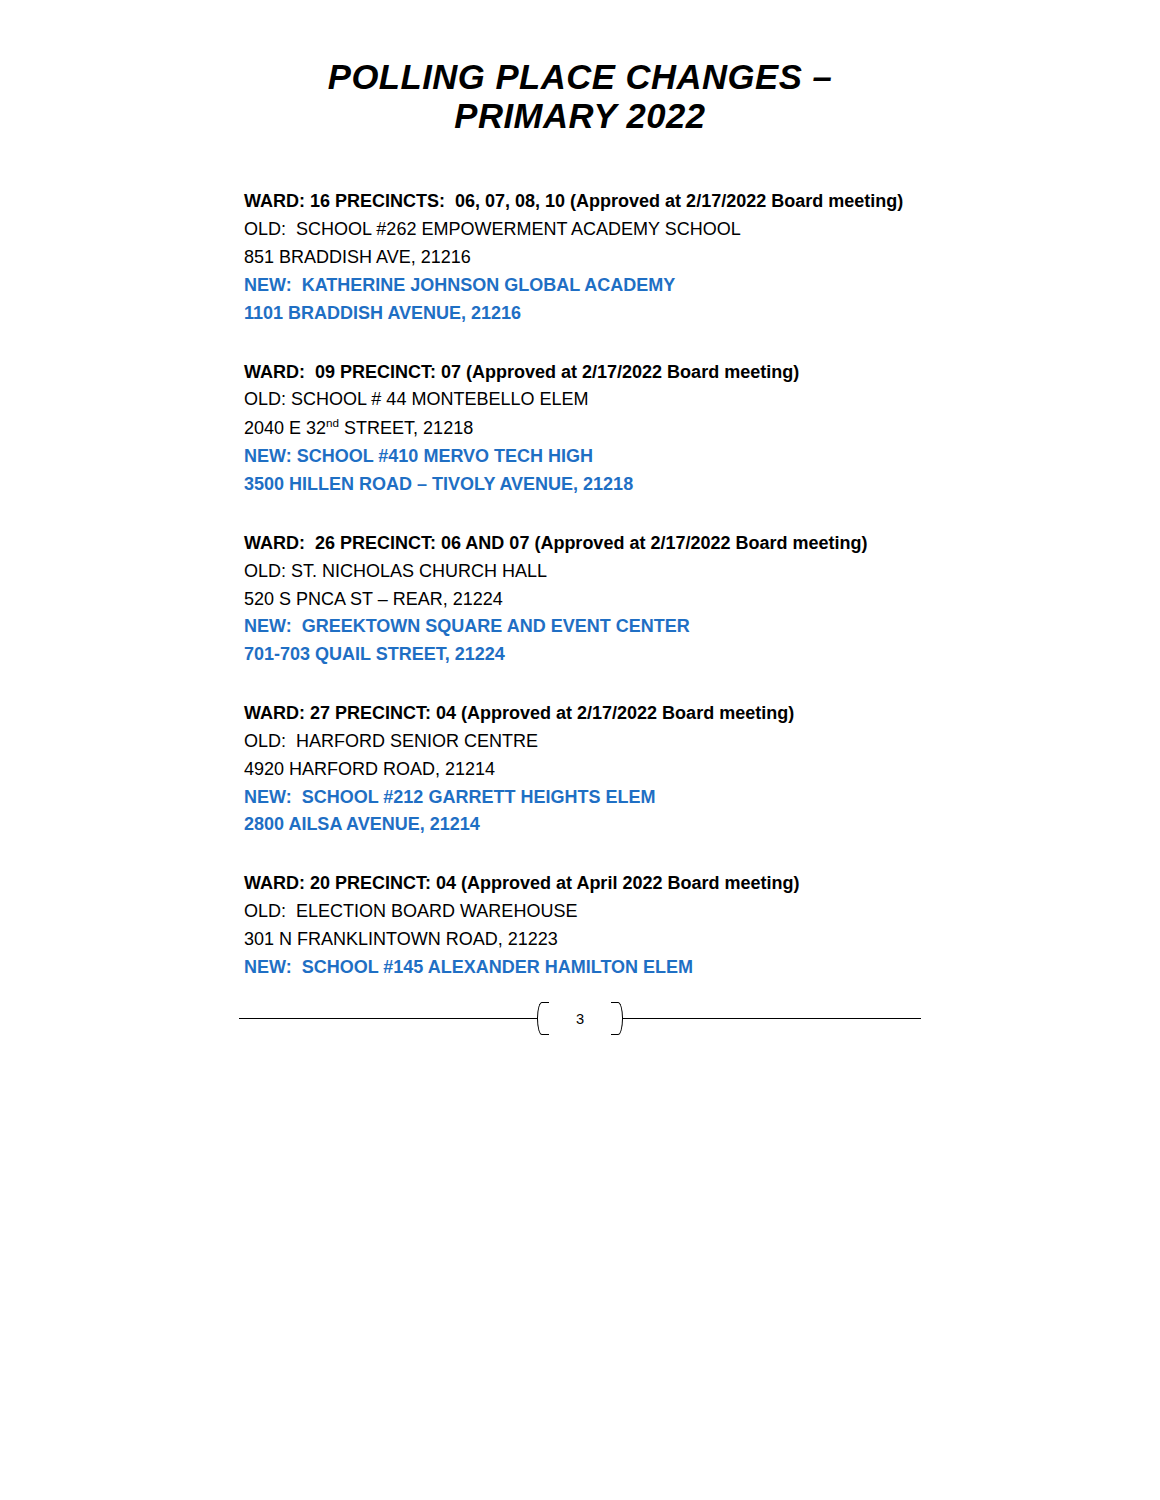POLLING PLACE CHANGES – PRIMARY 2022
WARD: 16 PRECINCTS: 06, 07, 08, 10 (Approved at 2/17/2022 Board meeting)
OLD: SCHOOL #262 EMPOWERMENT ACADEMY SCHOOL
851 BRADDISH AVE, 21216
NEW: KATHERINE JOHNSON GLOBAL ACADEMY
1101 BRADDISH AVENUE, 21216
WARD: 09 PRECINCT: 07 (Approved at 2/17/2022 Board meeting)
OLD: SCHOOL # 44 MONTEBELLO ELEM
2040 E 32nd STREET, 21218
NEW: SCHOOL #410 MERVO TECH HIGH
3500 HILLEN ROAD – TIVOLY AVENUE, 21218
WARD: 26 PRECINCT: 06 AND 07 (Approved at 2/17/2022 Board meeting)
OLD: ST. NICHOLAS CHURCH HALL
520 S PNCA ST – REAR, 21224
NEW: GREEKTOWN SQUARE AND EVENT CENTER
701-703 QUAIL STREET, 21224
WARD: 27 PRECINCT: 04 (Approved at 2/17/2022 Board meeting)
OLD: HARFORD SENIOR CENTRE
4920 HARFORD ROAD, 21214
NEW: SCHOOL #212 GARRETT HEIGHTS ELEM
2800 AILSA AVENUE, 21214
WARD: 20 PRECINCT: 04 (Approved at April 2022 Board meeting)
OLD: ELECTION BOARD WAREHOUSE
301 N FRANKLINTOWN ROAD, 21223
NEW: SCHOOL #145 ALEXANDER HAMILTON ELEM
3